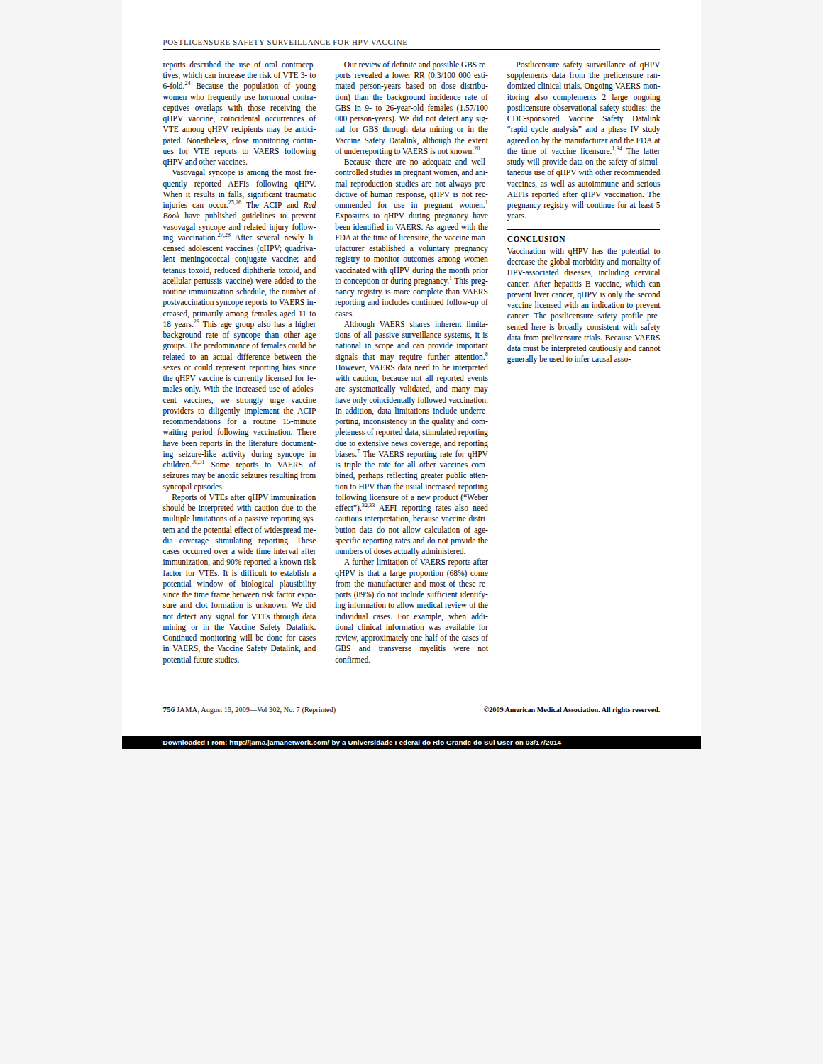Postlicensure Safety Surveillance for HPV Vaccine
reports described the use of oral contraceptives, which can increase the risk of VTE 3- to 6-fold.24 Because the population of young women who frequently use hormonal contraceptives overlaps with those receiving the qHPV vaccine, coincidental occurrences of VTE among qHPV recipients may be anticipated. Nonetheless, close monitoring continues for VTE reports to VAERS following qHPV and other vaccines.
Vasovagal syncope is among the most frequently reported AEFIs following qHPV. When it results in falls, significant traumatic injuries can occur.25,26 The ACIP and Red Book have published guidelines to prevent vasovagal syncope and related injury following vaccination.27,28 After several newly licensed adolescent vaccines (qHPV; quadrivalent meningococcal conjugate vaccine; and tetanus toxoid, reduced diphtheria toxoid, and acellular pertussis vaccine) were added to the routine immunization schedule, the number of postvaccination syncope reports to VAERS increased, primarily among females aged 11 to 18 years.29 This age group also has a higher background rate of syncope than other age groups. The predominance of females could be related to an actual difference between the sexes or could represent reporting bias since the qHPV vaccine is currently licensed for females only. With the increased use of adolescent vaccines, we strongly urge vaccine providers to diligently implement the ACIP recommendations for a routine 15-minute waiting period following vaccination. There have been reports in the literature documenting seizure-like activity during syncope in children.30,31 Some reports to VAERS of seizures may be anoxic seizures resulting from syncopal episodes.
Reports of VTEs after qHPV immunization should be interpreted with caution due to the multiple limitations of a passive reporting system and the potential effect of widespread media coverage stimulating reporting. These cases occurred over a wide time interval after immunization, and 90% reported a known risk factor for VTEs. It is difficult to establish a potential window of biological plausibility since the time frame between risk factor exposure and clot formation is unknown. We did not detect any signal for VTEs through data mining or in the Vaccine Safety Datalink. Continued monitoring will be done for cases in VAERS, the Vaccine Safety Datalink, and potential future studies.
Our review of definite and possible GBS reports revealed a lower RR (0.3/100 000 estimated person-years based on dose distribution) than the background incidence rate of GBS in 9- to 26-year-old females (1.57/100 000 person-years). We did not detect any signal for GBS through data mining or in the Vaccine Safety Datalink, although the extent of underreporting to VAERS is not known.20
Because there are no adequate and well-controlled studies in pregnant women, and animal reproduction studies are not always predictive of human response, qHPV is not recommended for use in pregnant women.1 Exposures to qHPV during pregnancy have been identified in VAERS. As agreed with the FDA at the time of licensure, the vaccine manufacturer established a voluntary pregnancy registry to monitor outcomes among women vaccinated with qHPV during the month prior to conception or during pregnancy.1 This pregnancy registry is more complete than VAERS reporting and includes continued follow-up of cases.
Although VAERS shares inherent limitations of all passive surveillance systems, it is national in scope and can provide important signals that may require further attention.8 However, VAERS data need to be interpreted with caution, because not all reported events are systematically validated, and many may have only coincidentally followed vaccination. In addition, data limitations include underreporting, inconsistency in the quality and completeness of reported data, stimulated reporting due to extensive news coverage, and reporting biases.7 The VAERS reporting rate for qHPV is triple the rate for all other vaccines combined, perhaps reflecting greater public attention to HPV than the usual increased reporting following licensure of a new product (“Weber effect”).32,33 AEFI reporting rates also need cautious interpretation, because vaccine distribution data do not allow calculation of age-specific reporting rates and do not provide the numbers of doses actually administered.
A further limitation of VAERS reports after qHPV is that a large proportion (68%) come from the manufacturer and most of these reports (89%) do not include sufficient identifying information to allow medical review of the individual cases. For example, when additional clinical information was available for review, approximately one-half of the cases of GBS and transverse myelitis were not confirmed.
Postlicensure safety surveillance of qHPV supplements data from the prelicensure randomized clinical trials. Ongoing VAERS monitoring also complements 2 large ongoing postlicensure observational safety studies: the CDC-sponsored Vaccine Safety Datalink “rapid cycle analysis” and a phase IV study agreed on by the manufacturer and the FDA at the time of vaccine licensure.1,34 The latter study will provide data on the safety of simultaneous use of qHPV with other recommended vaccines, as well as autoimmune and serious AEFIs reported after qHPV vaccination. The pregnancy registry will continue for at least 5 years.
Conclusion
Vaccination with qHPV has the potential to decrease the global morbidity and mortality of HPV-associated diseases, including cervical cancer. After hepatitis B vaccine, which can prevent liver cancer, qHPV is only the second vaccine licensed with an indication to prevent cancer. The postlicensure safety profile presented here is broadly consistent with safety data from prelicensure trials. Because VAERS data must be interpreted cautiously and cannot generally be used to infer causal asso-
756 JAMA, August 19, 2009—Vol 302, No. 7 (Reprinted)
©2009 American Medical Association. All rights reserved.
Downloaded From: http://jama.jamanetwork.com/ by a Universidade Federal do Rio Grande do Sul User on 03/17/2014